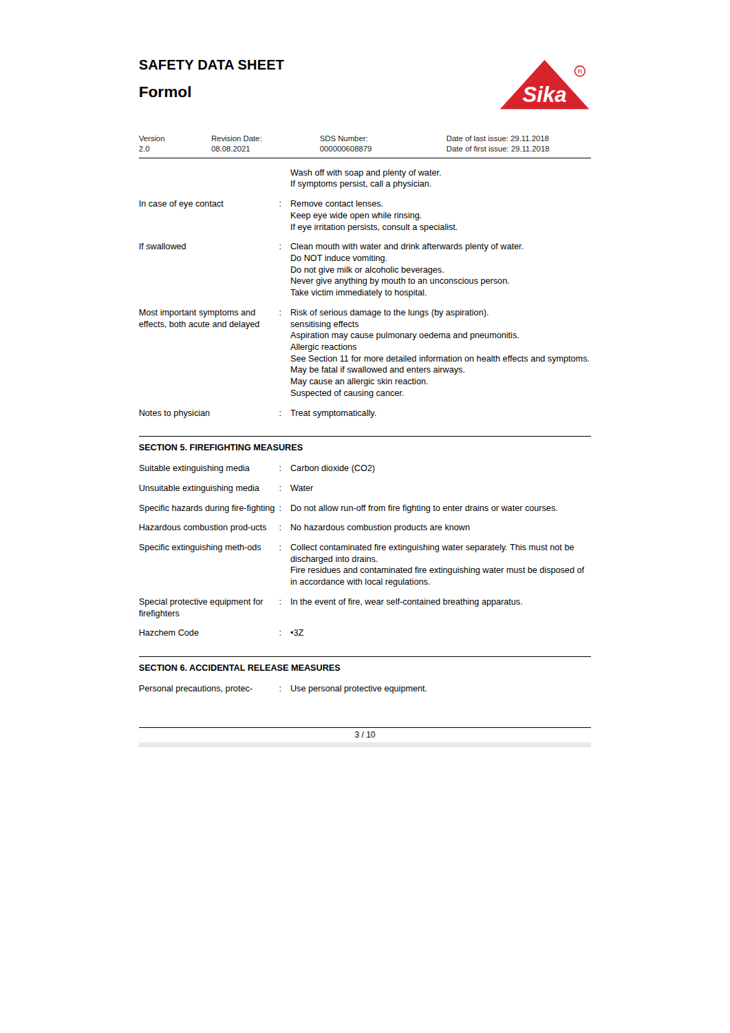SAFETY DATA SHEET
Formol
Sika R
Version
2.0
Revision Date:
08.08.2021
SDS Number:
000000608879
Date of last issue: 29.11.2018
Date of first issue: 29.11.2018
| | | Wash off with soap and plenty of water. If symptoms persist, call a physician. |
| In case of eye contact | : | Remove contact lenses. Keep eye wide open while rinsing. If eye irritation persists, consult a specialist. |
| If swallowed | : | Clean mouth with water and drink afterwards plenty of water. Do NOT induce vomiting. Do not give milk or alcoholic beverages. Never give anything by mouth to an unconscious person. Take victim immediately to hospital. |
| Most important symptoms and effects, both acute and delayed | : | Risk of serious damage to the lungs (by aspiration). sensitising effects Aspiration may cause pulmonary oedema and pneumonitis. Allergic reactions See Section 11 for more detailed information on health effects and symptoms. May be fatal if swallowed and enters airways. May cause an allergic skin reaction. Suspected of causing cancer. |
| Notes to physician | : | Treat symptomatically. |
SECTION 5. FIREFIGHTING MEASURES
| Suitable extinguishing media | : | Carbon dioxide (CO2) |
| Unsuitable extinguishing media | : | Water |
| Specific hazards during fire-fighting | : | Do not allow run-off from fire fighting to enter drains or water courses. |
| Hazardous combustion prod-ucts | : | No hazardous combustion products are known |
| Specific extinguishing meth-ods | : | Collect contaminated fire extinguishing water separately. This must not be discharged into drains. Fire residues and contaminated fire extinguishing water must be disposed of in accordance with local regulations. |
| Special protective equipment for firefighters | : | In the event of fire, wear self-contained breathing apparatus. |
| Hazchem Code | : | •3Z |
SECTION 6. ACCIDENTAL RELEASE MEASURES
| Personal precautions, protec- | : | Use personal protective equipment. |
3 / 10